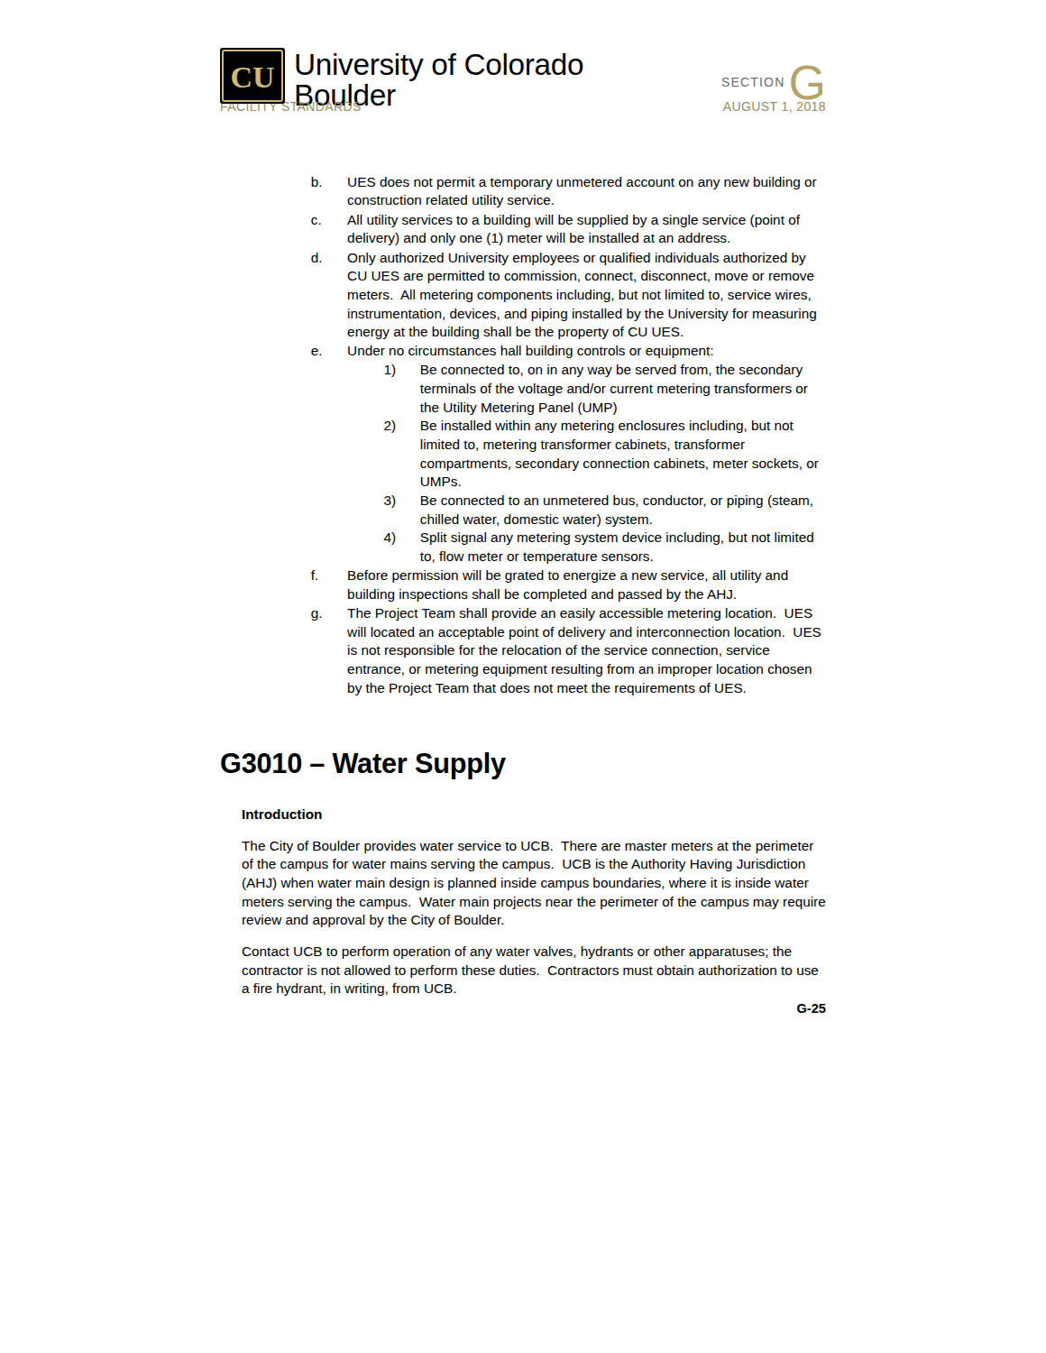CU
University of Colorado
Boulder
SECTION G
FACILITY STANDARDS
AUGUST 1, 2018
b. UES does not permit a temporary unmetered account on any new building or construction related utility service.
c. All utility services to a building will be supplied by a single service (point of delivery) and only one (1) meter will be installed at an address.
d. Only authorized University employees or qualified individuals authorized by CU UES are permitted to commission, connect, disconnect, move or remove meters. All metering components including, but not limited to, service wires, instrumentation, devices, and piping installed by the University for measuring energy at the building shall be the property of CU UES.
e. Under no circumstances hall building controls or equipment:
1) Be connected to, on in any way be served from, the secondary terminals of the voltage and/or current metering transformers or the Utility Metering Panel (UMP)
2) Be installed within any metering enclosures including, but not limited to, metering transformer cabinets, transformer compartments, secondary connection cabinets, meter sockets, or UMPs.
3) Be connected to an unmetered bus, conductor, or piping (steam, chilled water, domestic water) system.
4) Split signal any metering system device including, but not limited to, flow meter or temperature sensors.
f. Before permission will be grated to energize a new service, all utility and building inspections shall be completed and passed by the AHJ.
g. The Project Team shall provide an easily accessible metering location. UES will located an acceptable point of delivery and interconnection location. UES is not responsible for the relocation of the service connection, service entrance, or metering equipment resulting from an improper location chosen by the Project Team that does not meet the requirements of UES.
G3010 – Water Supply
Introduction
The City of Boulder provides water service to UCB. There are master meters at the perimeter of the campus for water mains serving the campus. UCB is the Authority Having Jurisdiction (AHJ) when water main design is planned inside campus boundaries, where it is inside water meters serving the campus. Water main projects near the perimeter of the campus may require review and approval by the City of Boulder.
Contact UCB to perform operation of any water valves, hydrants or other apparatuses; the contractor is not allowed to perform these duties. Contractors must obtain authorization to use a fire hydrant, in writing, from UCB.
G-25